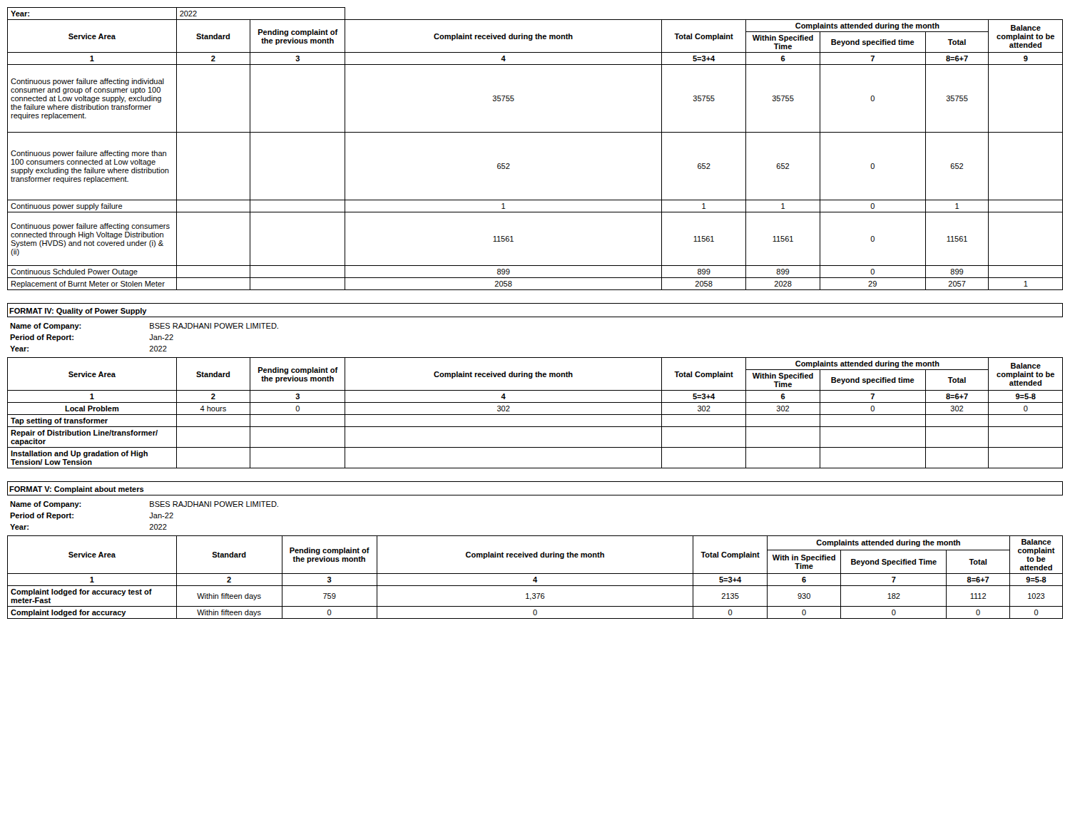| Year: | 2022 | | | | | | |
| Service Area | Standard | Pending complaint of the previous month | Complaint received during the month | Total Complaint | Complaints attended during the month | Balance complaint to be attended |
| Within Specified Time | Beyond specified time | Total |
| 1 | 2 | 3 | 4 | 5=3+4 | 6 | 7 | 8=6+7 | 9 |
| Continuous power failure affecting individual consumer and group of consumer upto 100 connected at Low voltage supply, excluding the failure where distribution transformer requires replacement. | | | 35755 | 35755 | 35755 | 0 | 35755 | |
| Continuous power failure affecting more than 100 consumers connected at Low voltage supply excluding the failure where distribution transformer requires replacement. | | | 652 | 652 | 652 | 0 | 652 | |
| Continuous power supply failure | | | 1 | 1 | 1 | 0 | 1 | |
| Continuous power failure affecting consumers connected through High Voltage Distribution System (HVDS) and not covered under (i) & (ii) | | | 11561 | 11561 | 11561 | 0 | 11561 | |
| Continuous Schduled Power Outage | | | 899 | 899 | 899 | 0 | 899 | |
| Replacement of Burnt Meter or Stolen Meter | | | 2058 | 2058 | 2028 | 29 | 2057 | 1 |
| FORMAT IV: Quality of Power Supply |
| Name of Company: | BSES RAJDHANI POWER LIMITED. |
| Period of Report: | Jan-22 |
| Year: | 2022 |
| Service Area | Standard | Pending complaint of the previous month | Complaint received during the month | Total Complaint | Complaints attended during the month | Balance complaint to be attended |
| --- | --- | --- | --- | --- | --- | --- |
| Within Specified Time | Beyond specified time | Total |
| 1 | 2 | 3 | 4 | 5=3+4 | 6 | 7 | 8=6+7 | 9=5-8 |
| Local Problem | 4 hours | 0 | 302 | 302 | 302 | 0 | 302 | 0 |
| Tap setting of transformer | | | | | | | | |
| Repair of Distribution Line/transformer/ capacitor | | | | | | | | |
| Installation and Up gradation of High Tension/ Low Tension | | | | | | | | |
| FORMAT V: Complaint about meters |
| Name of Company: | BSES RAJDHANI POWER LIMITED. |
| Period of Report: | Jan-22 |
| Year: | 2022 |
| Service Area | Standard | Pending complaint of the previous month | Complaint received during the month | Total Complaint | Complaints attended during the month | Balance complaint to be attended |
| --- | --- | --- | --- | --- | --- | --- |
| With in Specified Time | Beyond Specified Time | Total |
| 1 | 2 | 3 | 4 | 5=3+4 | 6 | 7 | 8=6+7 | 9=5-8 |
| Complaint lodged for accuracy test of meter-Fast | Within fifteen days | 759 | 1,376 | 2135 | 930 | 182 | 1112 | 1023 |
| Complaint lodged for accuracy | Within fifteen days | 0 | 0 | 0 | 0 | 0 | 0 | 0 |